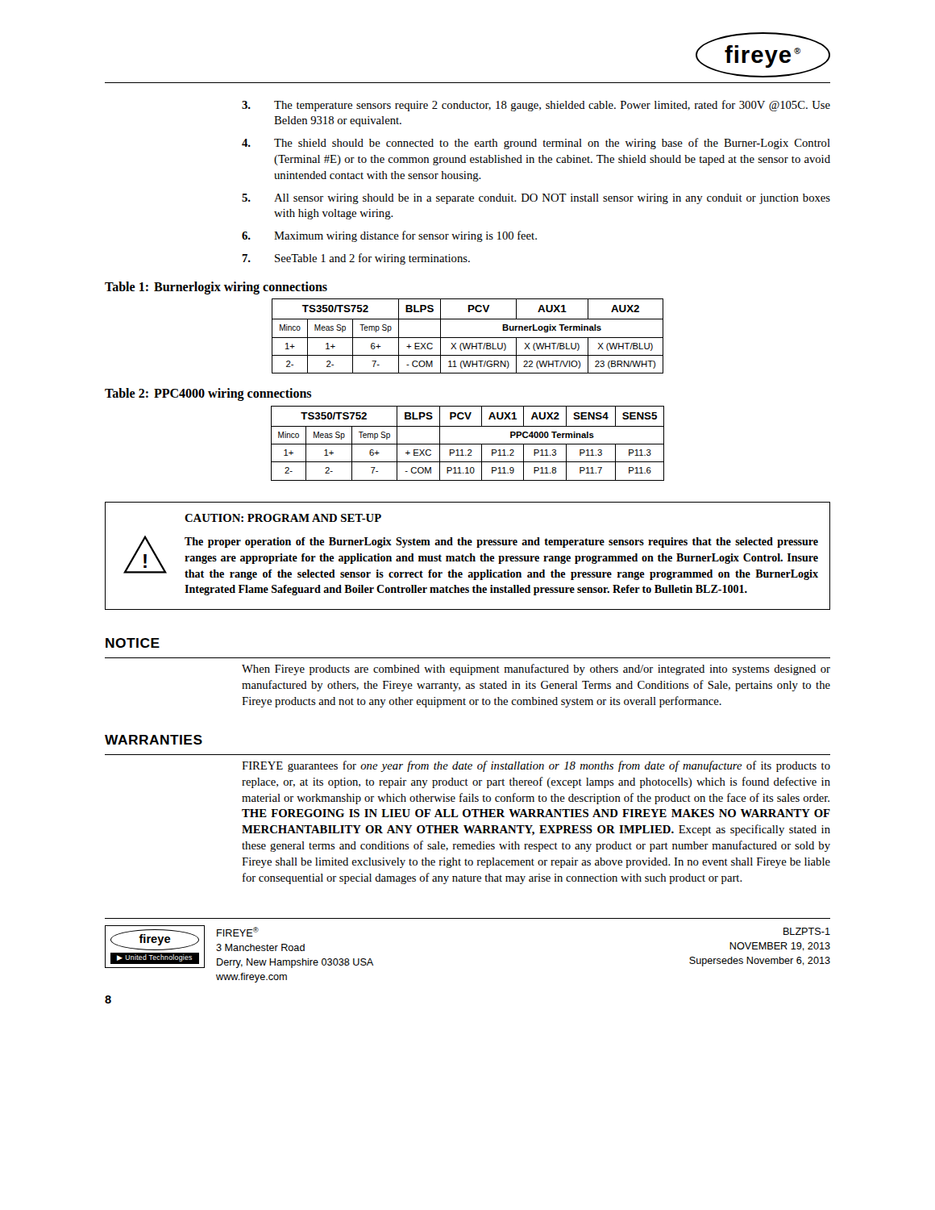fireye®
The temperature sensors require 2 conductor, 18 gauge, shielded cable. Power limited, rated for 300V @105C. Use Belden 9318 or equivalent.
The shield should be connected to the earth ground terminal on the wiring base of the Burner-Logix Control (Terminal #E) or to the common ground established in the cabinet. The shield should be taped at the sensor to avoid unintended contact with the sensor housing.
All sensor wiring should be in a separate conduit. DO NOT install sensor wiring in any conduit or junction boxes with high voltage wiring.
Maximum wiring distance for sensor wiring is 100 feet.
SeeTable 1 and 2 for wiring terminations.
Table 1: Burnerlogix wiring connections
| TS350/TS752 | BLPS | PCV | AUX1 | AUX2 |
| --- | --- | --- | --- | --- |
| Minco | Meas Sp | Temp Sp | | BurnerLogix Terminals |
| 1+ | 1+ | 6+ | + EXC | X (WHT/BLU) | X (WHT/BLU) | X (WHT/BLU) |
| 2- | 2- | 7- | - COM | 11 (WHT/GRN) | 22 (WHT/VIO) | 23 (BRN/WHT) |
Table 2: PPC4000 wiring connections
| TS350/TS752 | BLPS | PCV | AUX1 | AUX2 | SENS4 | SENS5 |
| --- | --- | --- | --- | --- | --- | --- |
| Minco | Meas Sp | Temp Sp | | PPC4000 Terminals |
| 1+ | 1+ | 6+ | + EXC | P11.2 | P11.2 | P11.3 | P11.3 | P11.3 |
| 2- | 2- | 7- | - COM | P11.10 | P11.9 | P11.8 | P11.7 | P11.6 |
!
CAUTION: PROGRAM AND SET-UP
The proper operation of the BurnerLogix System and the pressure and temperature sensors requires that the selected pressure ranges are appropriate for the application and must match the pressure range programmed on the BurnerLogix Control. Insure that the range of the selected sensor is correct for the application and the pressure range programmed on the BurnerLogix Integrated Flame Safeguard and Boiler Controller matches the installed pressure sensor. Refer to Bulletin BLZ-1001.
NOTICE
When Fireye products are combined with equipment manufactured by others and/or integrated into systems designed or manufactured by others, the Fireye warranty, as stated in its General Terms and Conditions of Sale, pertains only to the Fireye products and not to any other equipment or to the combined system or its overall performance.
WARRANTIES
FIREYE guarantees for one year from the date of installation or 18 months from date of manufacture of its products to replace, or, at its option, to repair any product or part thereof (except lamps and photocells) which is found defective in material or workmanship or which otherwise fails to conform to the description of the product on the face of its sales order. THE FOREGOING IS IN LIEU OF ALL OTHER WARRANTIES AND FIREYE MAKES NO WARRANTY OF MERCHANTABILITY OR ANY OTHER WARRANTY, EXPRESS OR IMPLIED. Except as specifically stated in these general terms and conditions of sale, remedies with respect to any product or part number manufactured or sold by Fireye shall be limited exclusively to the right to replacement or repair as above provided. In no event shall Fireye be liable for consequential or special damages of any nature that may arise in connection with such product or part.
fireye
▶ United Technologies
FIREYE®
3 Manchester Road
Derry, New Hampshire 03038 USA
www.fireye.com
BLZPTS-1
NOVEMBER 19, 2013
Supersedes November 6, 2013
8